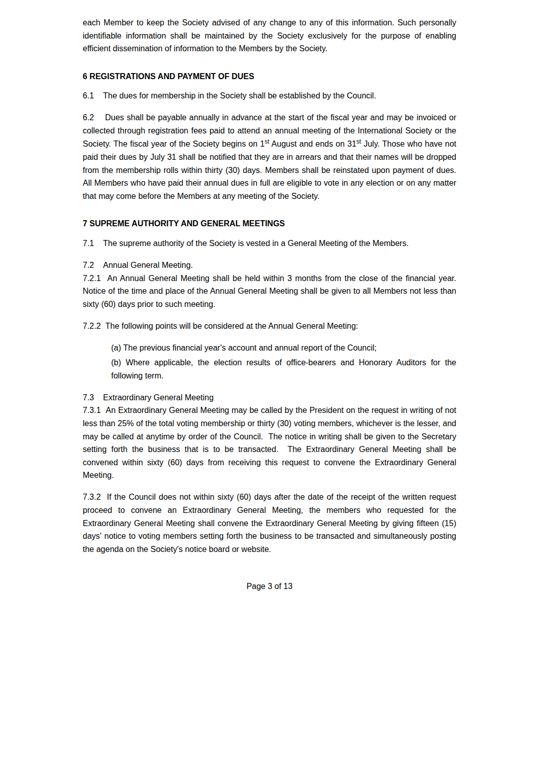each Member to keep the Society advised of any change to any of this information. Such personally identifiable information shall be maintained by the Society exclusively for the purpose of enabling efficient dissemination of information to the Members by the Society.
6 REGISTRATIONS AND PAYMENT OF DUES
6.1 The dues for membership in the Society shall be established by the Council.
6.2 Dues shall be payable annually in advance at the start of the fiscal year and may be invoiced or collected through registration fees paid to attend an annual meeting of the International Society or the Society. The fiscal year of the Society begins on 1st August and ends on 31st July. Those who have not paid their dues by July 31 shall be notified that they are in arrears and that their names will be dropped from the membership rolls within thirty (30) days. Members shall be reinstated upon payment of dues. All Members who have paid their annual dues in full are eligible to vote in any election or on any matter that may come before the Members at any meeting of the Society.
7 SUPREME AUTHORITY AND GENERAL MEETINGS
7.1 The supreme authority of the Society is vested in a General Meeting of the Members.
7.2 Annual General Meeting.
7.2.1 An Annual General Meeting shall be held within 3 months from the close of the financial year. Notice of the time and place of the Annual General Meeting shall be given to all Members not less than sixty (60) days prior to such meeting.
7.2.2 The following points will be considered at the Annual General Meeting:
(a) The previous financial year's account and annual report of the Council;
(b) Where applicable, the election results of office-bearers and Honorary Auditors for the following term.
7.3 Extraordinary General Meeting
7.3.1 An Extraordinary General Meeting may be called by the President on the request in writing of not less than 25% of the total voting membership or thirty (30) voting members, whichever is the lesser, and may be called at anytime by order of the Council. The notice in writing shall be given to the Secretary setting forth the business that is to be transacted. The Extraordinary General Meeting shall be convened within sixty (60) days from receiving this request to convene the Extraordinary General Meeting.
7.3.2 If the Council does not within sixty (60) days after the date of the receipt of the written request proceed to convene an Extraordinary General Meeting, the members who requested for the Extraordinary General Meeting shall convene the Extraordinary General Meeting by giving fifteen (15) days' notice to voting members setting forth the business to be transacted and simultaneously posting the agenda on the Society's notice board or website.
Page 3 of 13